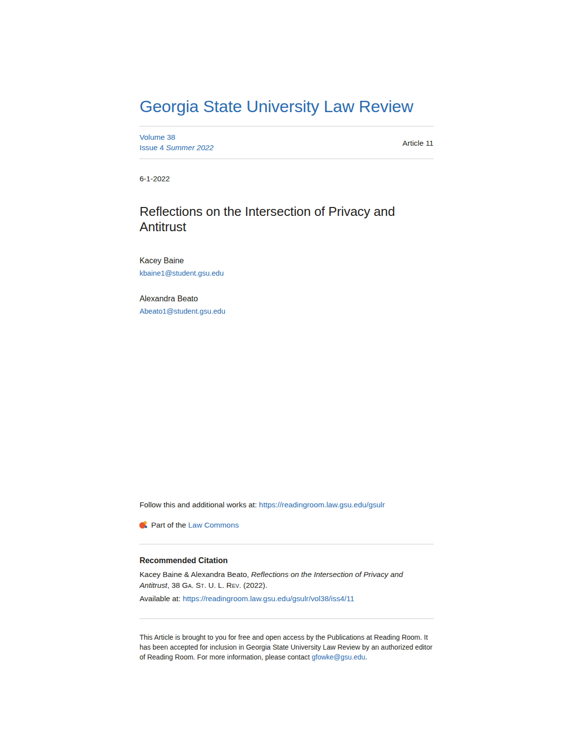Georgia State University Law Review
Volume 38
Issue 4 Summer 2022
Article 11
6-1-2022
Reflections on the Intersection of Privacy and Antitrust
Kacey Baine
kbaine1@student.gsu.edu
Alexandra Beato
Abeato1@student.gsu.edu
Follow this and additional works at: https://readingroom.law.gsu.edu/gsulr
Part of the Law Commons
Recommended Citation
Kacey Baine & Alexandra Beato, Reflections on the Intersection of Privacy and Antitrust, 38 Ga. St. U. L. Rev. (2022).
Available at: https://readingroom.law.gsu.edu/gsulr/vol38/iss4/11
This Article is brought to you for free and open access by the Publications at Reading Room. It has been accepted for inclusion in Georgia State University Law Review by an authorized editor of Reading Room. For more information, please contact gfowke@gsu.edu.